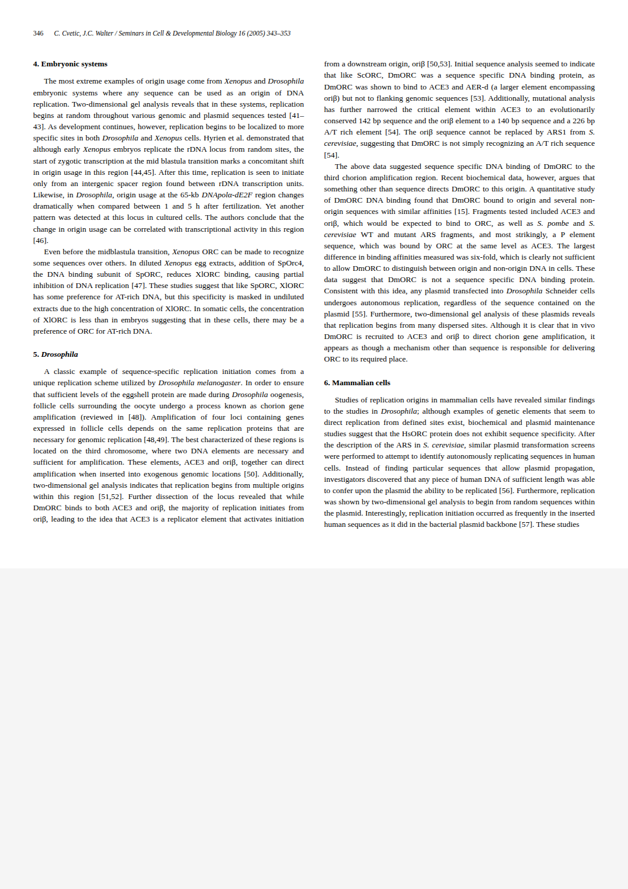346 C. Cvetic, J.C. Walter / Seminars in Cell & Developmental Biology 16 (2005) 343–353
4. Embryonic systems
The most extreme examples of origin usage come from Xenopus and Drosophila embryonic systems where any sequence can be used as an origin of DNA replication. Two-dimensional gel analysis reveals that in these systems, replication begins at random throughout various genomic and plasmid sequences tested [41–43]. As development continues, however, replication begins to be localized to more specific sites in both Drosophila and Xenopus cells. Hyrien et al. demonstrated that although early Xenopus embryos replicate the rDNA locus from random sites, the start of zygotic transcription at the mid blastula transition marks a concomitant shift in origin usage in this region [44,45]. After this time, replication is seen to initiate only from an intergenic spacer region found between rDNA transcription units. Likewise, in Drosophila, origin usage at the 65-kb DNApolα-dE2F region changes dramatically when compared between 1 and 5 h after fertilization. Yet another pattern was detected at this locus in cultured cells. The authors conclude that the change in origin usage can be correlated with transcriptional activity in this region [46].
Even before the midblastula transition, Xenopus ORC can be made to recognize some sequences over others. In diluted Xenopus egg extracts, addition of SpOrc4, the DNA binding subunit of SpORC, reduces XlORC binding, causing partial inhibition of DNA replication [47]. These studies suggest that like SpORC, XlORC has some preference for AT-rich DNA, but this specificity is masked in undiluted extracts due to the high concentration of XlORC. In somatic cells, the concentration of XlORC is less than in embryos suggesting that in these cells, there may be a preference of ORC for AT-rich DNA.
5. Drosophila
A classic example of sequence-specific replication initiation comes from a unique replication scheme utilized by Drosophila melanogaster. In order to ensure that sufficient levels of the eggshell protein are made during Drosophila oogenesis, follicle cells surrounding the oocyte undergo a process known as chorion gene amplification (reviewed in [48]). Amplification of four loci containing genes expressed in follicle cells depends on the same replication proteins that are necessary for genomic replication [48,49]. The best characterized of these regions is located on the third chromosome, where two DNA elements are necessary and sufficient for amplification. These elements, ACE3 and oriβ, together can direct amplification when inserted into exogenous genomic locations [50]. Additionally, two-dimensional gel analysis indicates that replication begins from multiple origins within this region [51,52]. Further dissection of the locus revealed that while DmORC binds to both ACE3 and oriβ, the majority of replication initiates from oriβ, leading to the idea that ACE3 is a replicator element that activates initiation from a downstream origin, oriβ [50,53]. Initial sequence analysis seemed to indicate that like ScORC, DmORC was a sequence specific DNA binding protein, as DmORC was shown to bind to ACE3 and AER-d (a larger element encompassing oriβ) but not to flanking genomic sequences [53]. Additionally, mutational analysis has further narrowed the critical element within ACE3 to an evolutionarily conserved 142 bp sequence and the oriβ element to a 140 bp sequence and a 226 bp A/T rich element [54]. The oriβ sequence cannot be replaced by ARS1 from S. cerevisiae, suggesting that DmORC is not simply recognizing an A/T rich sequence [54].
The above data suggested sequence specific DNA binding of DmORC to the third chorion amplification region. Recent biochemical data, however, argues that something other than sequence directs DmORC to this origin. A quantitative study of DmORC DNA binding found that DmORC bound to origin and several non-origin sequences with similar affinities [15]. Fragments tested included ACE3 and oriβ, which would be expected to bind to ORC, as well as S. pombe and S. cerevisiae WT and mutant ARS fragments, and most strikingly, a P element sequence, which was bound by ORC at the same level as ACE3. The largest difference in binding affinities measured was six-fold, which is clearly not sufficient to allow DmORC to distinguish between origin and non-origin DNA in cells. These data suggest that DmORC is not a sequence specific DNA binding protein. Consistent with this idea, any plasmid transfected into Drosophila Schneider cells undergoes autonomous replication, regardless of the sequence contained on the plasmid [55]. Furthermore, two-dimensional gel analysis of these plasmids reveals that replication begins from many dispersed sites. Although it is clear that in vivo DmORC is recruited to ACE3 and oriβ to direct chorion gene amplification, it appears as though a mechanism other than sequence is responsible for delivering ORC to its required place.
6. Mammalian cells
Studies of replication origins in mammalian cells have revealed similar findings to the studies in Drosophila; although examples of genetic elements that seem to direct replication from defined sites exist, biochemical and plasmid maintenance studies suggest that the HsORC protein does not exhibit sequence specificity. After the description of the ARS in S. cerevisiae, similar plasmid transformation screens were performed to attempt to identify autonomously replicating sequences in human cells. Instead of finding particular sequences that allow plasmid propagation, investigators discovered that any piece of human DNA of sufficient length was able to confer upon the plasmid the ability to be replicated [56]. Furthermore, replication was shown by two-dimensional gel analysis to begin from random sequences within the plasmid. Interestingly, replication initiation occurred as frequently in the inserted human sequences as it did in the bacterial plasmid backbone [57]. These studies